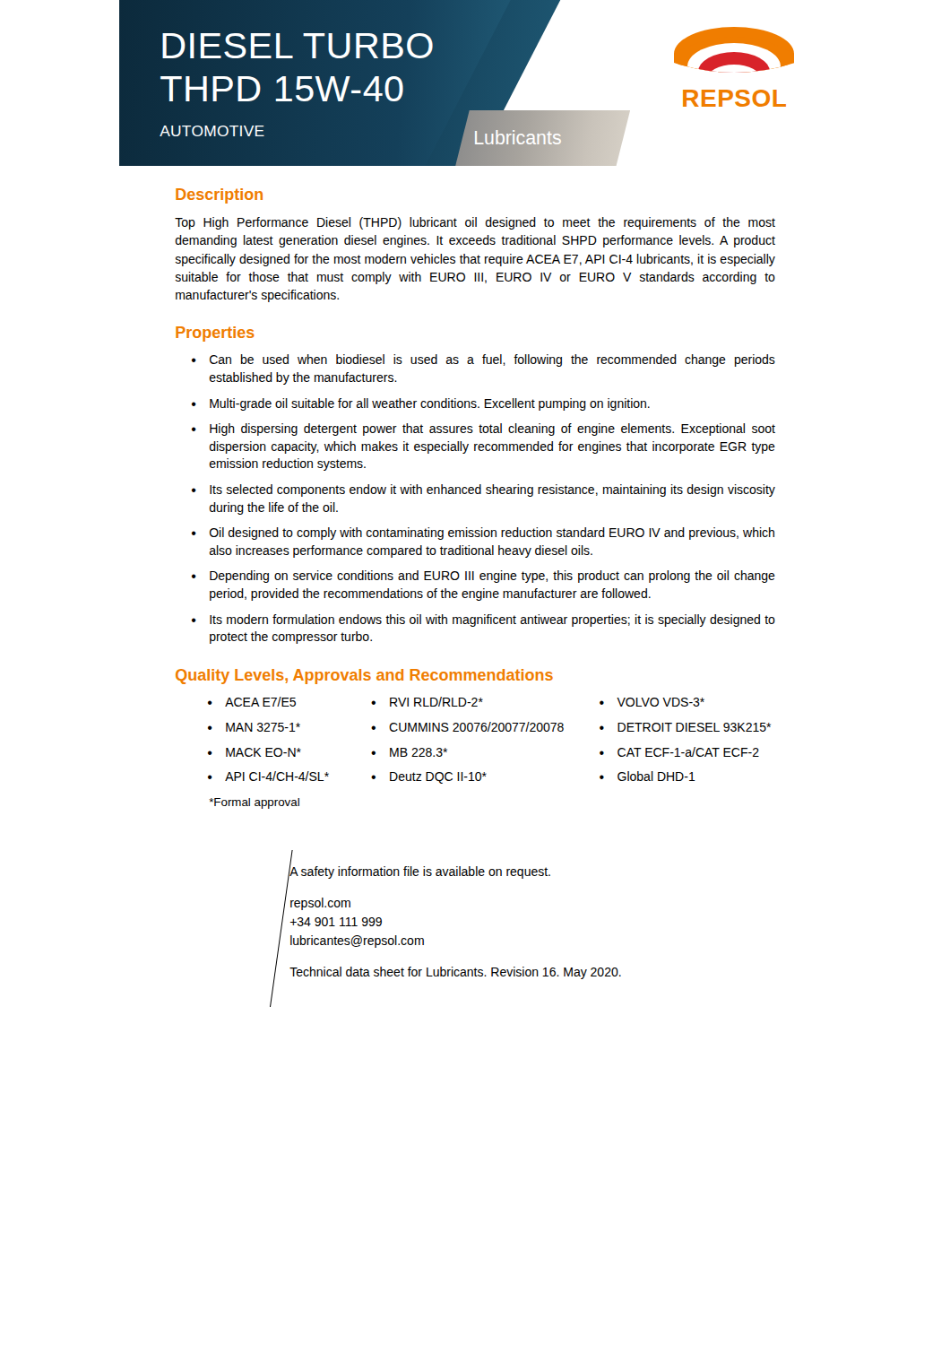DIESEL TURBO
THPD 15W-40
AUTOMOTIVE
Lubricants
REPSOL
Description
Top High Performance Diesel (THPD) lubricant oil designed to meet the requirements of the most demanding latest generation diesel engines. It exceeds traditional SHPD performance levels. A product specifically designed for the most modern vehicles that require ACEA E7, API CI-4 lubricants, it is especially suitable for those that must comply with EURO III, EURO IV or EURO V standards according to manufacturer's specifications.
Properties
Can be used when biodiesel is used as a fuel, following the recommended change periods established by the manufacturers.
Multi-grade oil suitable for all weather conditions. Excellent pumping on ignition.
High dispersing detergent power that assures total cleaning of engine elements. Exceptional soot dispersion capacity, which makes it especially recommended for engines that incorporate EGR type emission reduction systems.
Its selected components endow it with enhanced shearing resistance, maintaining its design viscosity during the life of the oil.
Oil designed to comply with contaminating emission reduction standard EURO IV and previous, which also increases performance compared to traditional heavy diesel oils.
Depending on service conditions and EURO III engine type, this product can prolong the oil change period, provided the recommendations of the engine manufacturer are followed.
Its modern formulation endows this oil with magnificent antiwear properties; it is specially designed to protect the compressor turbo.
Quality Levels, Approvals and Recommendations
| ACEA E7/E5 | RVI RLD/RLD-2* | VOLVO VDS-3* |
| MAN 3275-1* | CUMMINS 20076/20077/20078 | DETROIT DIESEL 93K215* |
| MACK EO-N* | MB 228.3* | CAT ECF-1-a/CAT ECF-2 |
| API CI-4/CH-4/SL* | Deutz DQC II-10* | Global DHD-1 |
*Formal approval
A safety information file is available on request.
repsol.com
+34 901 111 999
lubricantes@repsol.com
Technical data sheet for Lubricants. Revision 16. May 2020.